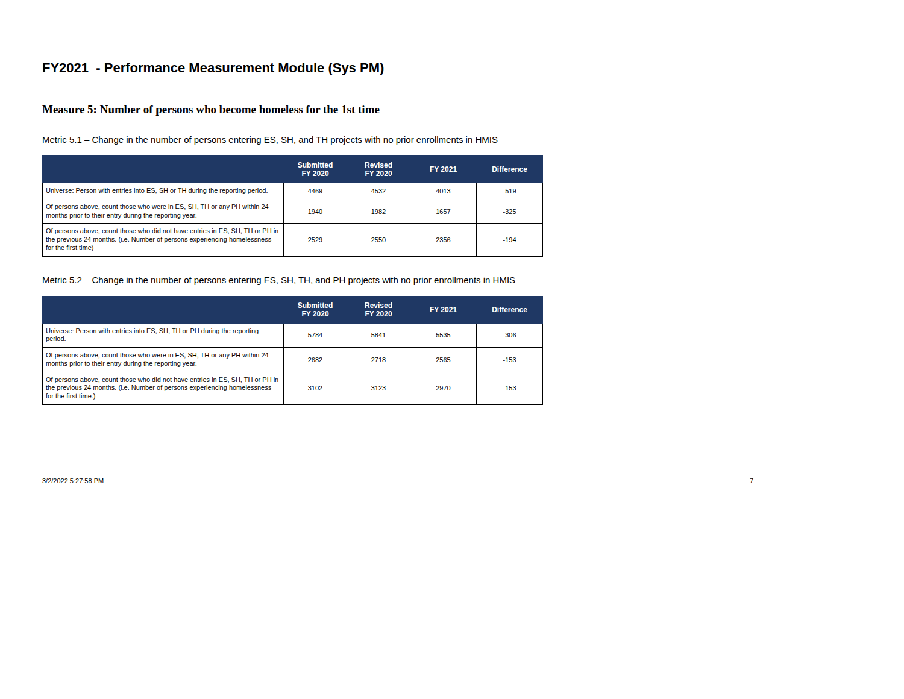FY2021 - Performance Measurement Module (Sys PM)
Measure 5: Number of persons who become homeless for the 1st time
Metric 5.1 – Change in the number of persons entering ES, SH, and TH projects with no prior enrollments in HMIS
| | Submitted FY 2020 | Revised FY 2020 | FY 2021 | Difference |
| --- | --- | --- | --- | --- |
| Universe: Person with entries into ES, SH or TH during the reporting period. | 4469 | 4532 | 4013 | -519 |
| Of persons above, count those who were in ES, SH, TH or any PH within 24 months prior to their entry during the reporting year. | 1940 | 1982 | 1657 | -325 |
| Of persons above, count those who did not have entries in ES, SH, TH or PH in the previous 24 months. (i.e. Number of persons experiencing homelessness for the first time) | 2529 | 2550 | 2356 | -194 |
Metric 5.2 – Change in the number of persons entering ES, SH, TH, and PH projects with no prior enrollments in HMIS
| | Submitted FY 2020 | Revised FY 2020 | FY 2021 | Difference |
| --- | --- | --- | --- | --- |
| Universe: Person with entries into ES, SH, TH or PH during the reporting period. | 5784 | 5841 | 5535 | -306 |
| Of persons above, count those who were in ES, SH, TH or any PH within 24 months prior to their entry during the reporting year. | 2682 | 2718 | 2565 | -153 |
| Of persons above, count those who did not have entries in ES, SH, TH or PH in the previous 24 months. (i.e. Number of persons experiencing homelessness for the first time.) | 3102 | 3123 | 2970 | -153 |
3/2/2022 5:27:58 PM 7